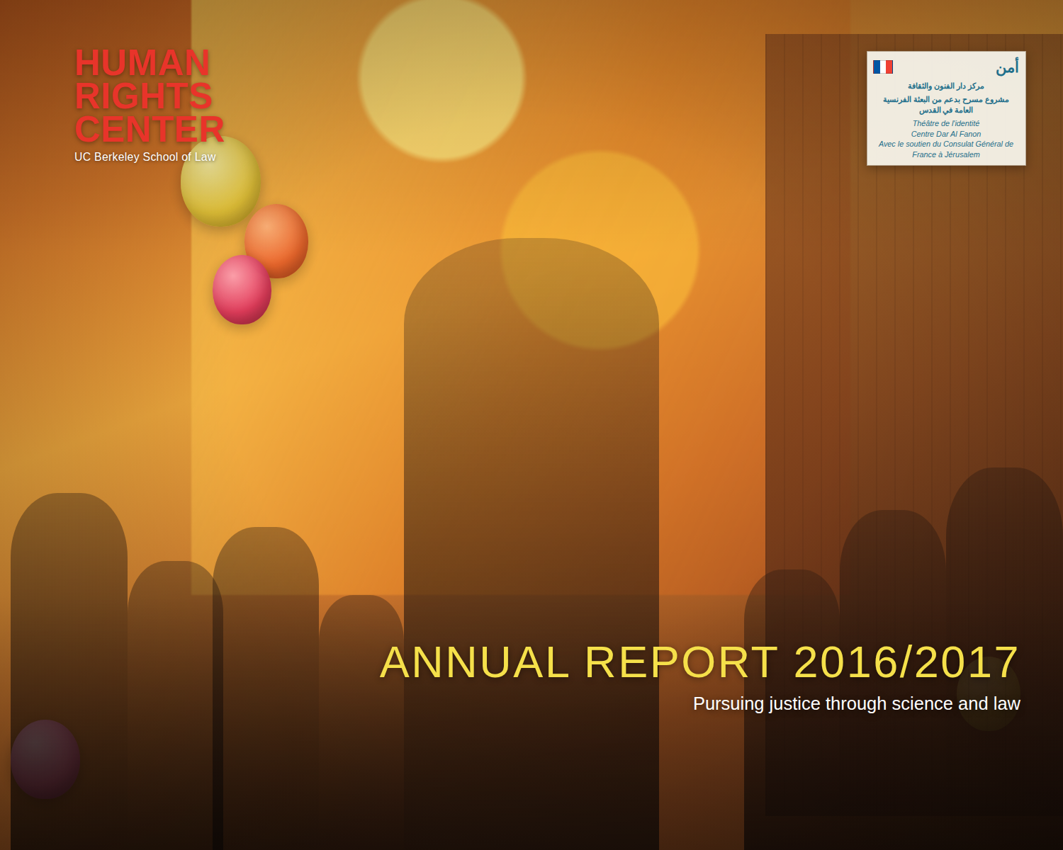HUMAN RIGHTS CENTER UC Berkeley School of Law
أمن
مركز دار الفنون والثقافة
مشروع مسرح بدعم من البعثة الفرنسية العامة في القدس
Théâtre de l'identité
Centre Dar Al Fanon
Avec le soutien du Consulat Général de France à Jérusalem
ANNUAL REPORT 2016/2017
Pursuing justice through science and law